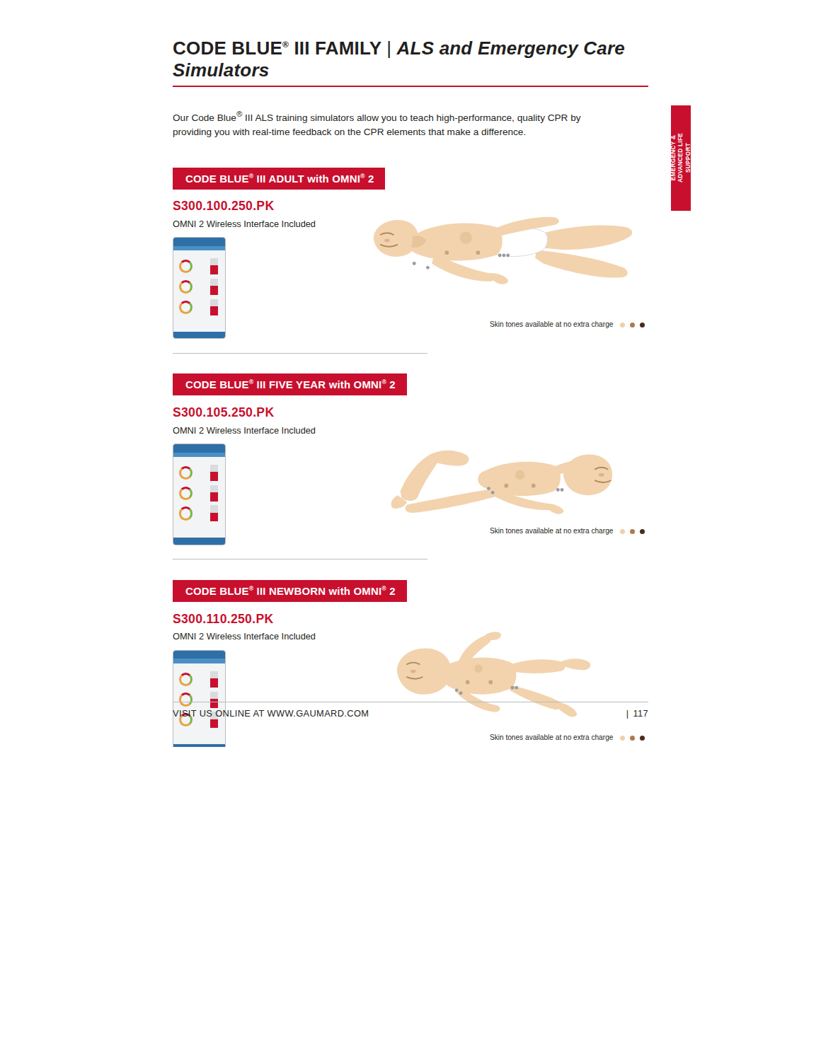CODE BLUE® III FAMILY | ALS and Emergency Care Simulators
Our Code Blue® III ALS training simulators allow you to teach high-performance, quality CPR by providing you with real-time feedback on the CPR elements that make a difference.
CODE BLUE® III ADULT with OMNI® 2
S300.100.250.PK
OMNI 2 Wireless Interface Included
Skin tones available at no extra charge
CODE BLUE® III FIVE YEAR with OMNI® 2
S300.105.250.PK
OMNI 2 Wireless Interface Included
Skin tones available at no extra charge
CODE BLUE® III NEWBORN with OMNI® 2
S300.110.250.PK
OMNI 2 Wireless Interface Included
Skin tones available at no extra charge
EMERGENCY &
ADVANCED LIFE
SUPPORT
VISIT US ONLINE AT WWW.GAUMARD.COM
|117